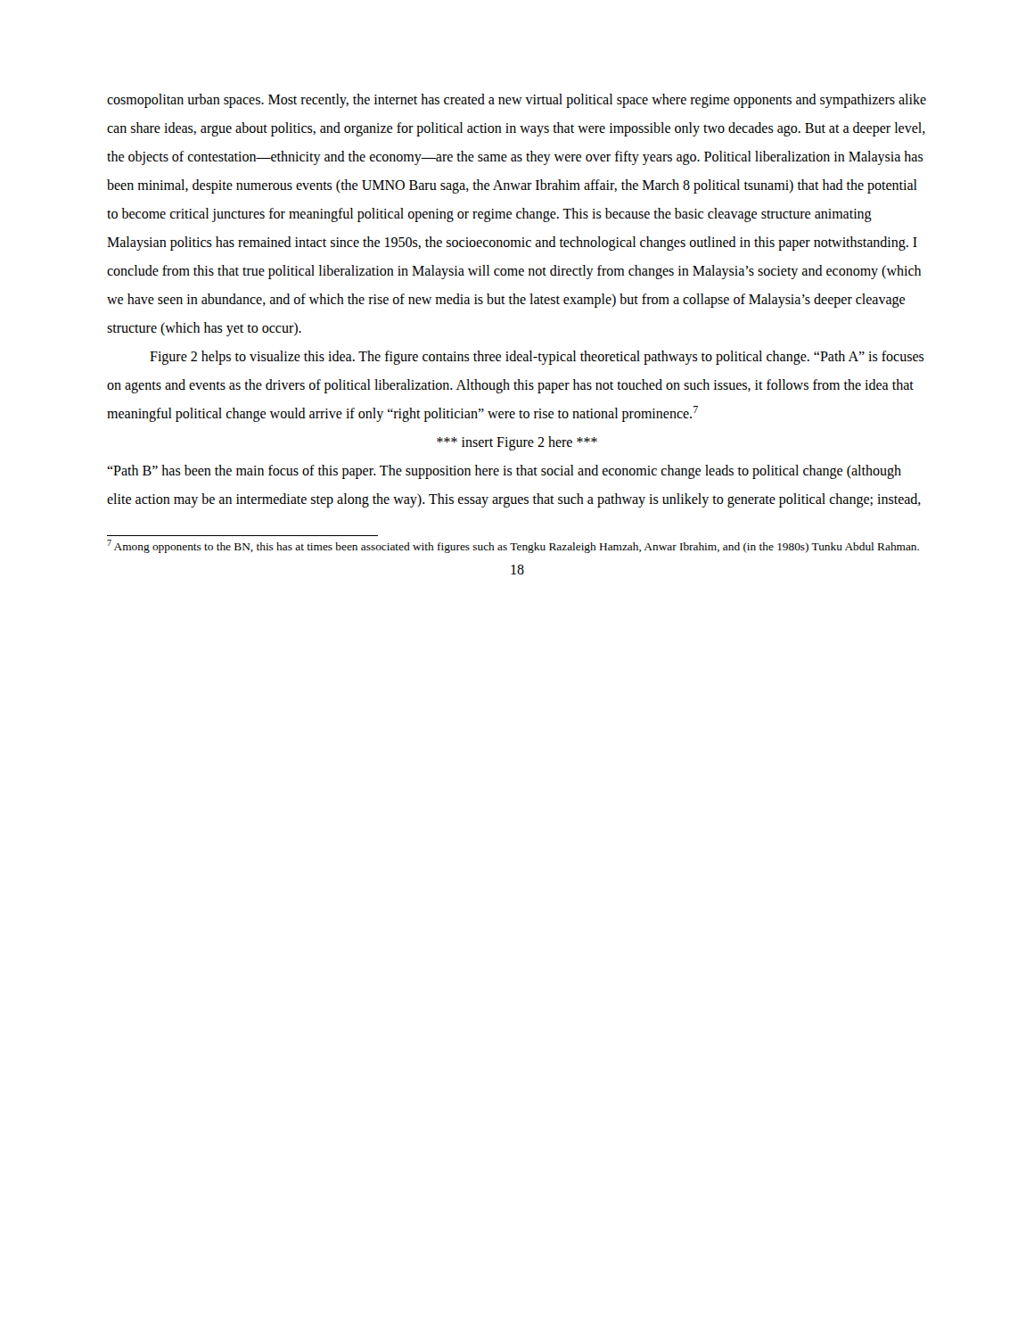cosmopolitan urban spaces. Most recently, the internet has created a new virtual political space where regime opponents and sympathizers alike can share ideas, argue about politics, and organize for political action in ways that were impossible only two decades ago. But at a deeper level, the objects of contestation—ethnicity and the economy—are the same as they were over fifty years ago. Political liberalization in Malaysia has been minimal, despite numerous events (the UMNO Baru saga, the Anwar Ibrahim affair, the March 8 political tsunami) that had the potential to become critical junctures for meaningful political opening or regime change. This is because the basic cleavage structure animating Malaysian politics has remained intact since the 1950s, the socioeconomic and technological changes outlined in this paper notwithstanding. I conclude from this that true political liberalization in Malaysia will come not directly from changes in Malaysia’s society and economy (which we have seen in abundance, and of which the rise of new media is but the latest example) but from a collapse of Malaysia’s deeper cleavage structure (which has yet to occur).
Figure 2 helps to visualize this idea. The figure contains three ideal-typical theoretical pathways to political change. “Path A” is focuses on agents and events as the drivers of political liberalization. Although this paper has not touched on such issues, it follows from the idea that meaningful political change would arrive if only “right politician” were to rise to national prominence.7
*** insert Figure 2 here ***
“Path B” has been the main focus of this paper. The supposition here is that social and economic change leads to political change (although elite action may be an intermediate step along the way). This essay argues that such a pathway is unlikely to generate political change; instead,
7 Among opponents to the BN, this has at times been associated with figures such as Tengku Razaleigh Hamzah, Anwar Ibrahim, and (in the 1980s) Tunku Abdul Rahman.
18